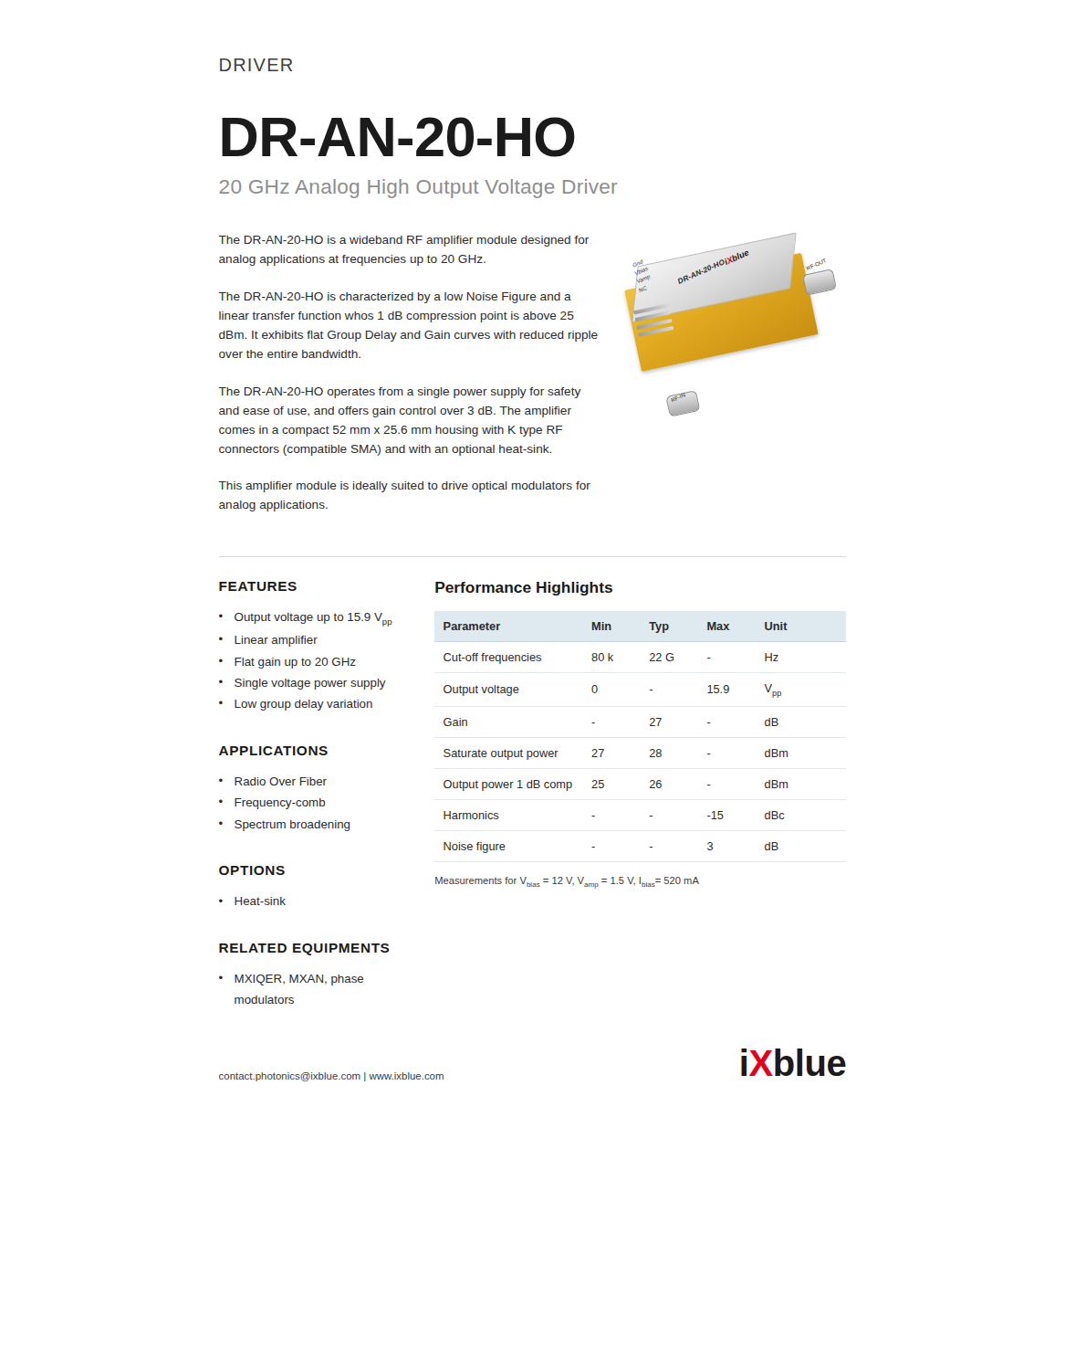DRIVER
DR-AN-20-HO
20 GHz Analog High Output Voltage Driver
The DR-AN-20-HO is a wideband RF amplifier module designed for analog applications at frequencies up to 20 GHz.
The DR-AN-20-HO is characterized by a low Noise Figure and a linear transfer function whos 1 dB compression point is above 25 dBm. It exhibits flat Group Delay and Gain curves with reduced ripple over the entire bandwidth.
The DR-AN-20-HO operates from a single power supply for safety and ease of use, and offers gain control over 3 dB. The amplifier comes in a compact 52 mm x 25.6 mm housing with K type RF connectors (compatible SMA) and with an optional heat-sink.
This amplifier module is ideally suited to drive optical modulators for analog applications.
Gnd
Vbias
Vamp
NC
iXblue
DR-AN-20-HO
RF-OUT
RF-IN
FEATURES
Output voltage up to 15.9 Vpp
Linear amplifier
Flat gain up to 20 GHz
Single voltage power supply
Low group delay variation
APPLICATIONS
Radio Over Fiber
Frequency-comb
Spectrum broadening
OPTIONS
Heat-sink
RELATED EQUIPMENTS
MXIQER, MXAN, phase modulators
Performance Highlights
| Parameter | Min | Typ | Max | Unit |
| --- | --- | --- | --- | --- |
| Cut-off frequencies | 80 k | 22 G | - | Hz |
| Output voltage | 0 | - | 15.9 | V pp |
| Gain | - | 27 | - | dB |
| Saturate output power | 27 | 28 | - | dBm |
| Output power 1 dB comp | 25 | 26 | - | dBm |
| Harmonics | - | - | -15 | dBc |
| Noise figure | - | - | 3 | dB |
Measurements for Vbias = 12 V, Vamp = 1.5 V, Ibias= 520 mA
contact.photonics@ixblue.com | www.ixblue.com
iXblue